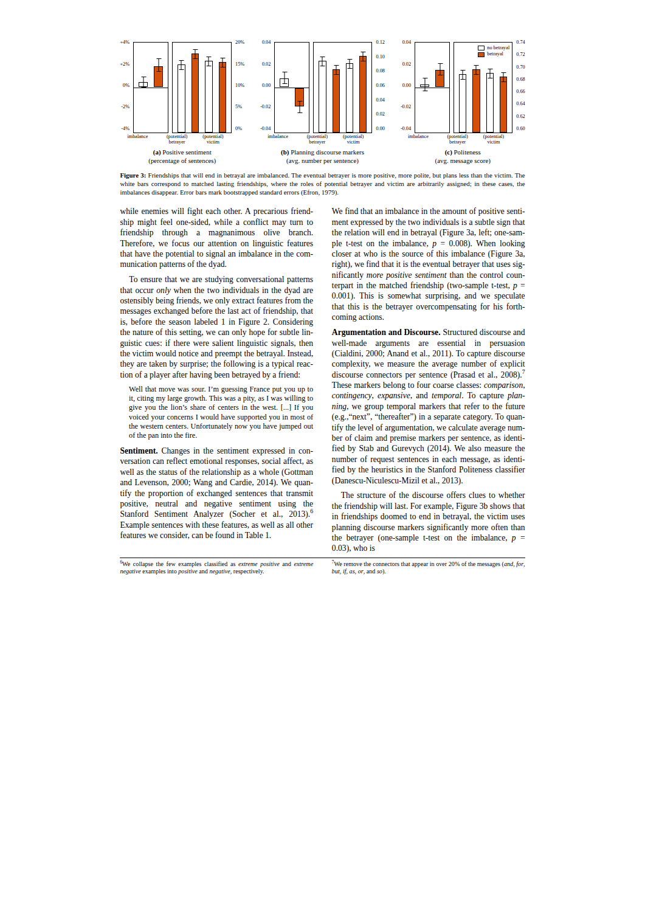+4%+2% 0%-2%-4%
20% 15% 10% 5% 0%
imbalance
(potential)
betrayer
(potential)
victim
(a) Positive sentiment
(percentage of sentences)
0.040.020.00-0.02-0.04
0.120.100.080.060.040.020.00
imbalance
(potential)
betrayer
(potential)
victim
(b) Planning discourse markers
(avg. number per sentence)
0.040.020.00-0.02-0.04
no betrayal
betrayal
0.740.720.700.680.660.640.620.60
imbalance
(potential)
betrayer
(potential)
victim
(c) Politeness
(avg. message score)
Figure 3: Friendships that will end in betrayal are imbalanced. The eventual betrayer is more positive, more polite, but plans less than the victim. The white bars correspond to matched lasting friendships, where the roles of potential betrayer and victim are arbitrarily assigned; in these cases, the imbalances disappear. Error bars mark bootstrapped standard errors (Efron, 1979).
while enemies will fight each other. A precarious friendship might feel one-sided, while a conflict may turn to friendship through a magnanimous olive branch. Therefore, we focus our attention on linguistic features that have the potential to signal an imbalance in the communication patterns of the dyad.
To ensure that we are studying conversational patterns that occur only when the two individuals in the dyad are ostensibly being friends, we only extract features from the messages exchanged before the last act of friendship, that is, before the season labeled 1 in Figure 2. Considering the nature of this setting, we can only hope for subtle linguistic cues: if there were salient linguistic signals, then the victim would notice and preempt the betrayal. Instead, they are taken by surprise; the following is a typical reaction of a player after having been betrayed by a friend:
Well that move was sour. I’m guessing France put you up to it, citing my large growth. This was a pity, as I was willing to give you the lion’s share of centers in the west. [...] If you voiced your concerns I would have supported you in most of the western centers. Unfortunately now you have jumped out of the pan into the fire.
Sentiment. Changes in the sentiment expressed in conversation can reflect emotional responses, social affect, as well as the status of the relationship as a whole (Gottman and Levenson, 2000; Wang and Cardie, 2014). We quantify the proportion of exchanged sentences that transmit positive, neutral and negative sentiment using the Stanford Sentiment Analyzer (Socher et al., 2013).6 Example sentences with these features, as well as all other features we consider, can be found in Table 1.
We find that an imbalance in the amount of positive sentiment expressed by the two individuals is a subtle sign that the relation will end in betrayal (Figure 3a, left; one-sample t-test on the imbalance, p = 0.008). When looking closer at who is the source of this imbalance (Figure 3a, right), we find that it is the eventual betrayer that uses significantly more positive sentiment than the control counterpart in the matched friendship (two-sample t-test, p = 0.001). This is somewhat surprising, and we speculate that this is the betrayer overcompensating for his forthcoming actions.
Argumentation and Discourse. Structured discourse and well-made arguments are essential in persuasion (Cialdini, 2000; Anand et al., 2011). To capture discourse complexity, we measure the average number of explicit discourse connectors per sentence (Prasad et al., 2008).7 These markers belong to four coarse classes: comparison, contingency, expansive, and temporal. To capture planning, we group temporal markers that refer to the future (e.g.,“next”, “thereafter”) in a separate category. To quantify the level of argumentation, we calculate average number of claim and premise markers per sentence, as identified by Stab and Gurevych (2014). We also measure the number of request sentences in each message, as identified by the heuristics in the Stanford Politeness classifier (Danescu-Niculescu-Mizil et al., 2013).
The structure of the discourse offers clues to whether the friendship will last. For example, Figure 3b shows that in friendships doomed to end in betrayal, the victim uses planning discourse markers significantly more often than the betrayer (one-sample t-test on the imbalance, p = 0.03), who is
6We collapse the few examples classified as extreme positive and extreme negative examples into positive and negative, respectively.
7We remove the connectors that appear in over 20% of the messages (and, for, but, if, as, or, and so).